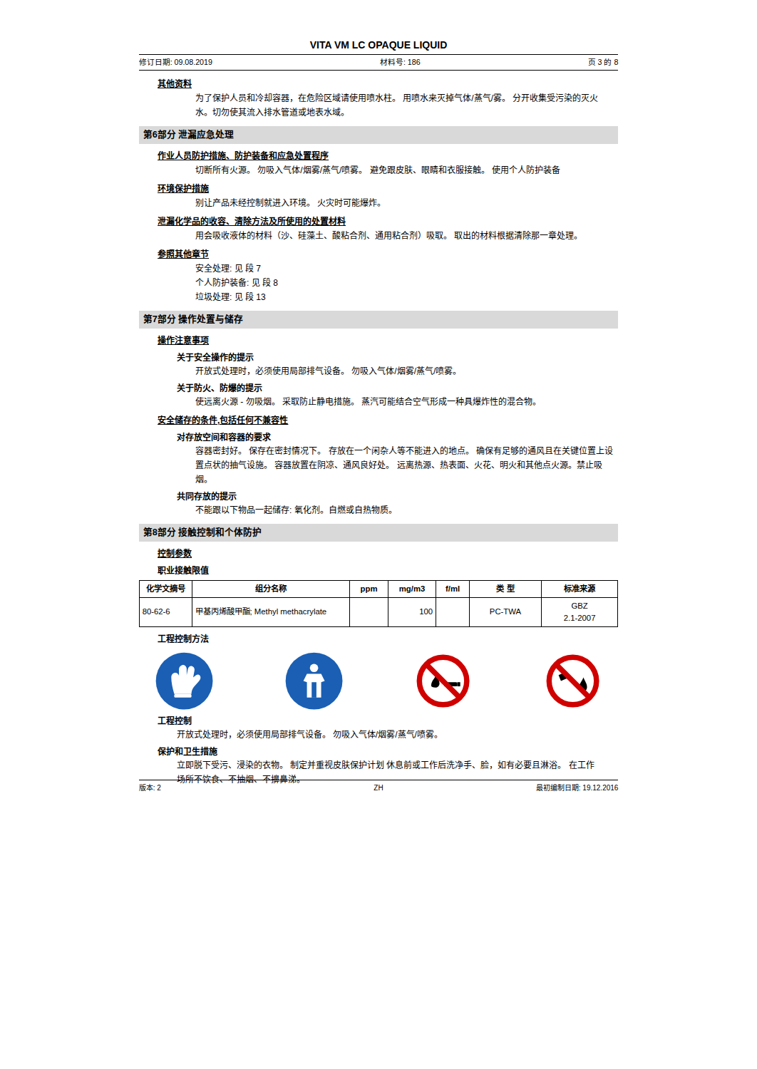VITA VM LC OPAQUE LIQUID
修订日期: 09.08.2019
材料号: 186
页 3 的 8
其他资料
为了保护人员和冷却容器，在危险区域请使用喷水柱。 用喷水来灭掉气体/蒸气/雾。 分开收集受污染的灭火
水。切勿使其流入排水管道或地表水域。
第6部分 泄漏应急处理
作业人员防护措施、防护装备和应急处置程序
切断所有火源。 勿吸入气体/烟雾/蒸气/喷雾。 避免跟皮肤、眼睛和衣服接触。 使用个人防护装备
环境保护措施
别让产品未经控制就进入环境。 火灾时可能爆炸。
泄漏化学品的收容、清除方法及所使用的处置材料
用会吸收液体的材料（沙、硅藻土、酸粘合剂、通用粘合剂）吸取。 取出的材料根据清除那一章处理。
参照其他章节
安全处理: 见 段 7
个人防护装备: 见 段 8
垃圾处理: 见 段 13
第7部分 操作处置与储存
操作注意事项
关于安全操作的提示
开放式处理时，必须使用局部排气设备。 勿吸入气体/烟雾/蒸气/喷雾。
关于防火、防爆的提示
使远离火源 - 勿吸烟。 采取防止静电措施。 蒸汽可能结合空气形成一种具爆炸性的混合物。
安全储存的条件,包括任何不兼容性
对存放空间和容器的要求
容器密封好。 保存在密封情况下。 存放在一个闲杂人等不能进入的地点。 确保有足够的通风且在关键位置上设
置点状的抽气设施。 容器放置在阴凉、通风良好处。 远离热源、热表面、火花、明火和其他点火源。禁止吸
烟。
共同存放的提示
不能跟以下物品一起储存: 氧化剂。自燃或自热物质。
第8部分 接触控制和个体防护
控制参数
职业接触限值
| 化学文摘号 | 组分名称 | ppm | mg/m3 | f/ml | 类 型 | 标准来源 |
| --- | --- | --- | --- | --- | --- | --- |
| 80-62-6 | 甲基丙烯酸甲酯; Methyl methacrylate | | 100 | | PC-TWA | GBZ 2.1-2007 |
工程控制方法
工程控制
开放式处理时，必须使用局部排气设备。 勿吸入气体/烟雾/蒸气/喷雾。
保护和卫生措施
立即脱下受污、浸染的衣物。 制定并重视皮肤保护计划 休息前或工作后洗净手、脸，如有必要且淋浴。 在工作
场所不饮食、不抽烟、不擤鼻涕。
版本: 2
ZH
最初编制日期: 19.12.2016